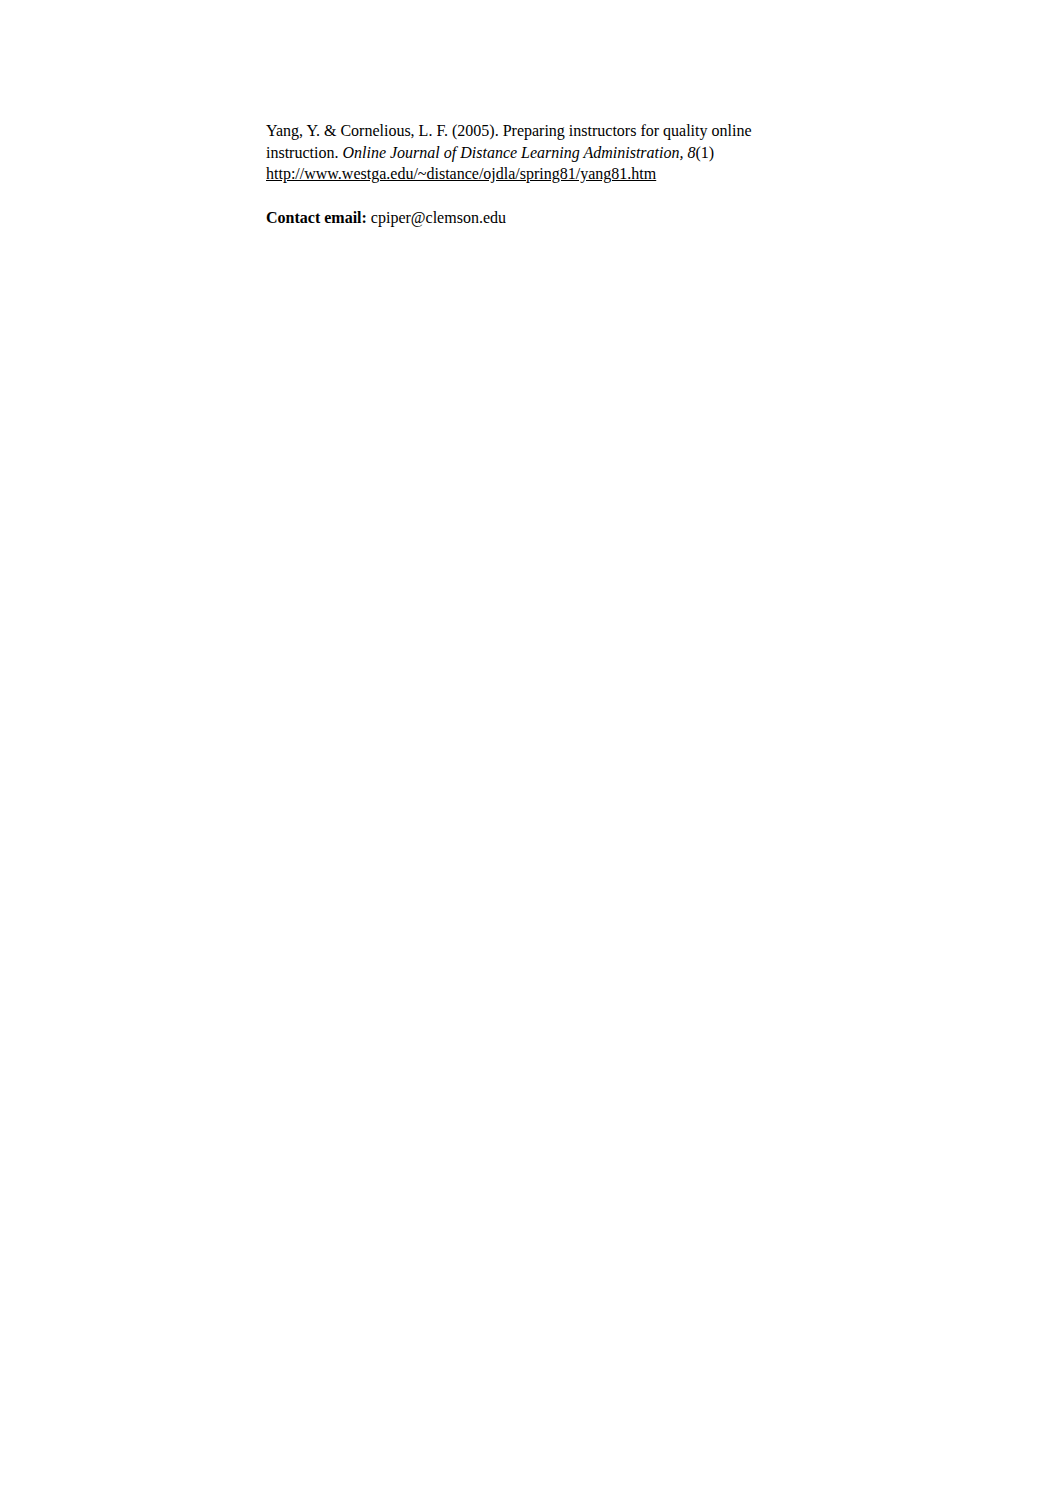Yang, Y. & Cornelious, L. F. (2005). Preparing instructors for quality online instruction. Online Journal of Distance Learning Administration, 8(1) http://www.westga.edu/~distance/ojdla/spring81/yang81.htm
Contact email: cpiper@clemson.edu